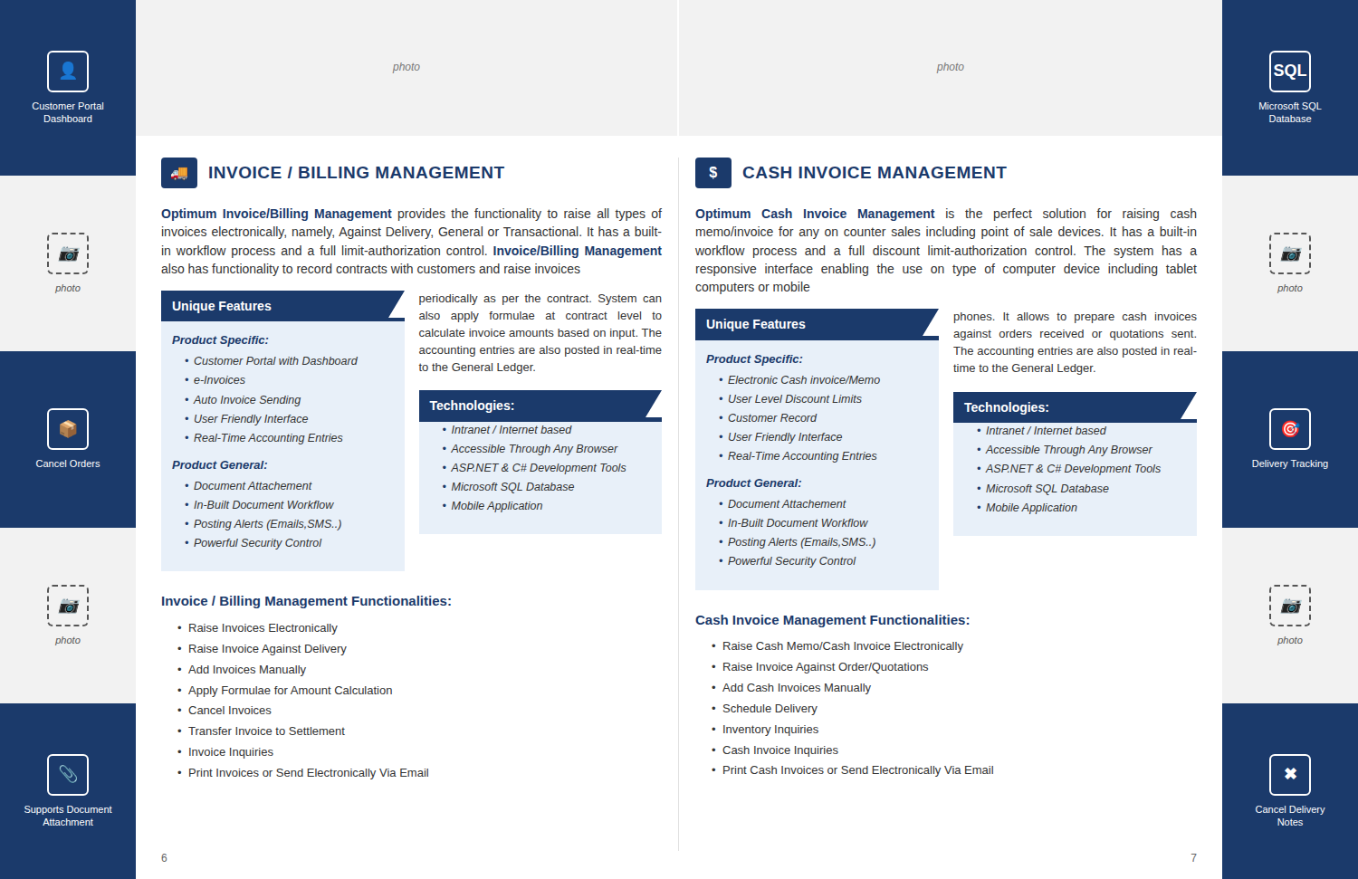👤
Customer Portal
Dashboard
📷
photo
📦
Cancel Orders
📷
photo
📎
Supports Document
Attachment
photo
photo
🚚Invoice / Billing Management
Optimum Invoice/Billing Management provides the functionality to raise all types of invoices electronically, namely, Against Delivery, General or Transactional. It has a built-in workflow process and a full limit-authorization control. Invoice/Billing Management also has functionality to record contracts with customers and raise invoices
Unique Features
Product Specific:
Customer Portal with Dashboard
e-Invoices
Auto Invoice Sending
User Friendly Interface
Real-Time Accounting Entries
Product General:
Document Attachement
In-Built Document Workflow
Posting Alerts (Emails,SMS..)
Powerful Security Control
periodically as per the contract. System can also apply formulae at contract level to calculate invoice amounts based on input. The accounting entries are also posted in real-time to the General Ledger.
Technologies:
Intranet / Internet based
Accessible Through Any Browser
ASP.NET & C# Development Tools
Microsoft SQL Database
Mobile Application
Invoice / Billing Management Functionalities:
Raise Invoices Electronically
Raise Invoice Against Delivery
Add Invoices Manually
Apply Formulae for Amount Calculation
Cancel Invoices
Transfer Invoice to Settlement
Invoice Inquiries
Print Invoices or Send Electronically Via Email
$Cash Invoice Management
Optimum Cash Invoice Management is the perfect solution for raising cash memo/invoice for any on counter sales including point of sale devices. It has a built-in workflow process and a full discount limit-authorization control. The system has a responsive interface enabling the use on type of computer device including tablet computers or mobile
Unique Features
Product Specific:
Electronic Cash invoice/Memo
User Level Discount Limits
Customer Record
User Friendly Interface
Real-Time Accounting Entries
Product General:
Document Attachement
In-Built Document Workflow
Posting Alerts (Emails,SMS..)
Powerful Security Control
phones. It allows to prepare cash invoices against orders received or quotations sent. The accounting entries are also posted in real-time to the General Ledger.
Technologies:
Intranet / Internet based
Accessible Through Any Browser
ASP.NET & C# Development Tools
Microsoft SQL Database
Mobile Application
Cash Invoice Management Functionalities:
Raise Cash Memo/Cash Invoice Electronically
Raise Invoice Against Order/Quotations
Add Cash Invoices Manually
Schedule Delivery
Inventory Inquiries
Cash Invoice Inquiries
Print Cash Invoices or Send Electronically Via Email
6 7
SQL
Microsoft SQL
Database
📷
photo
🎯
Delivery Tracking
📷
photo
✖
Cancel Delivery
Notes